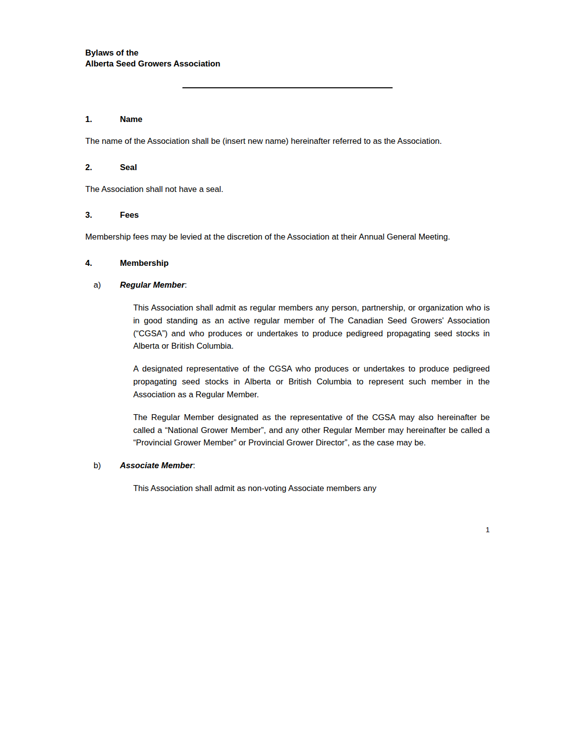Bylaws of the
Alberta Seed Growers Association
1. Name
The name of the Association shall be (insert new name) hereinafter referred to as the Association.
2. Seal
The Association shall not have a seal.
3. Fees
Membership fees may be levied at the discretion of the Association at their Annual General Meeting.
4. Membership
a) Regular Member:
This Association shall admit as regular members any person, partnership, or organization who is in good standing as an active regular member of The Canadian Seed Growers' Association (“CGSA”) and who produces or undertakes to produce pedigreed propagating seed stocks in Alberta or British Columbia.
A designated representative of the CGSA who produces or undertakes to produce pedigreed propagating seed stocks in Alberta or British Columbia to represent such member in the Association as a Regular Member.
The Regular Member designated as the representative of the CGSA may also hereinafter be called a “National Grower Member”, and any other Regular Member may hereinafter be called a “Provincial Grower Member” or Provincial Grower Director”, as the case may be.
b) Associate Member:
This Association shall admit as non-voting Associate members any
1